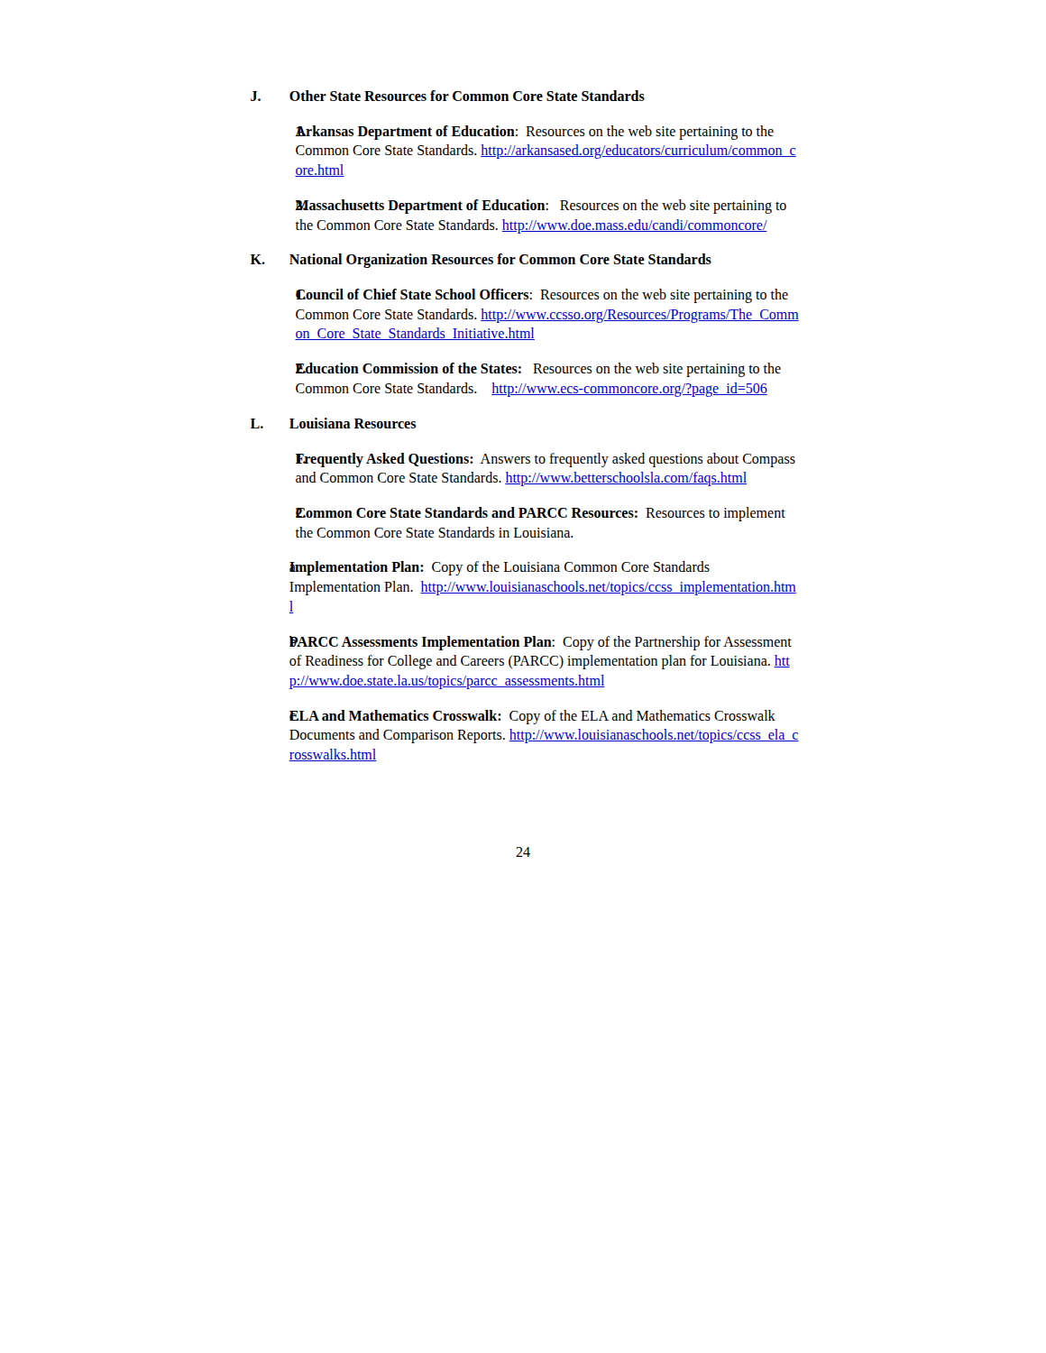J.
Other State Resources for Common Core State Standards
1.
Arkansas Department of Education: Resources on the web site pertaining to the Common Core State Standards. http://arkansased.org/educators/curriculum/common_core.html
2.
Massachusetts Department of Education: Resources on the web site pertaining to the Common Core State Standards. http://www.doe.mass.edu/candi/commoncore/
K.
National Organization Resources for Common Core State Standards
1.
Council of Chief State School Officers: Resources on the web site pertaining to the Common Core State Standards. http://www.ccsso.org/Resources/Programs/The_Common_Core_State_Standards_Initiative.html
2.
Education Commission of the States: Resources on the web site pertaining to the Common Core State Standards. http://www.ecs-commoncore.org/?page_id=506
L.
Louisiana Resources
1.
Frequently Asked Questions: Answers to frequently asked questions about Compass and Common Core State Standards. http://www.betterschoolsla.com/faqs.html
2.
Common Core State Standards and PARCC Resources: Resources to implement the Common Core State Standards in Louisiana.
a.
Implementation Plan: Copy of the Louisiana Common Core Standards Implementation Plan. http://www.louisianaschools.net/topics/ccss_implementation.html
b.
PARCC Assessments Implementation Plan: Copy of the Partnership for Assessment of Readiness for College and Careers (PARCC) implementation plan for Louisiana. http://www.doe.state.la.us/topics/parcc_assessments.html
c.
ELA and Mathematics Crosswalk: Copy of the ELA and Mathematics Crosswalk Documents and Comparison Reports. http://www.louisianaschools.net/topics/ccss_ela_crosswalks.html
24